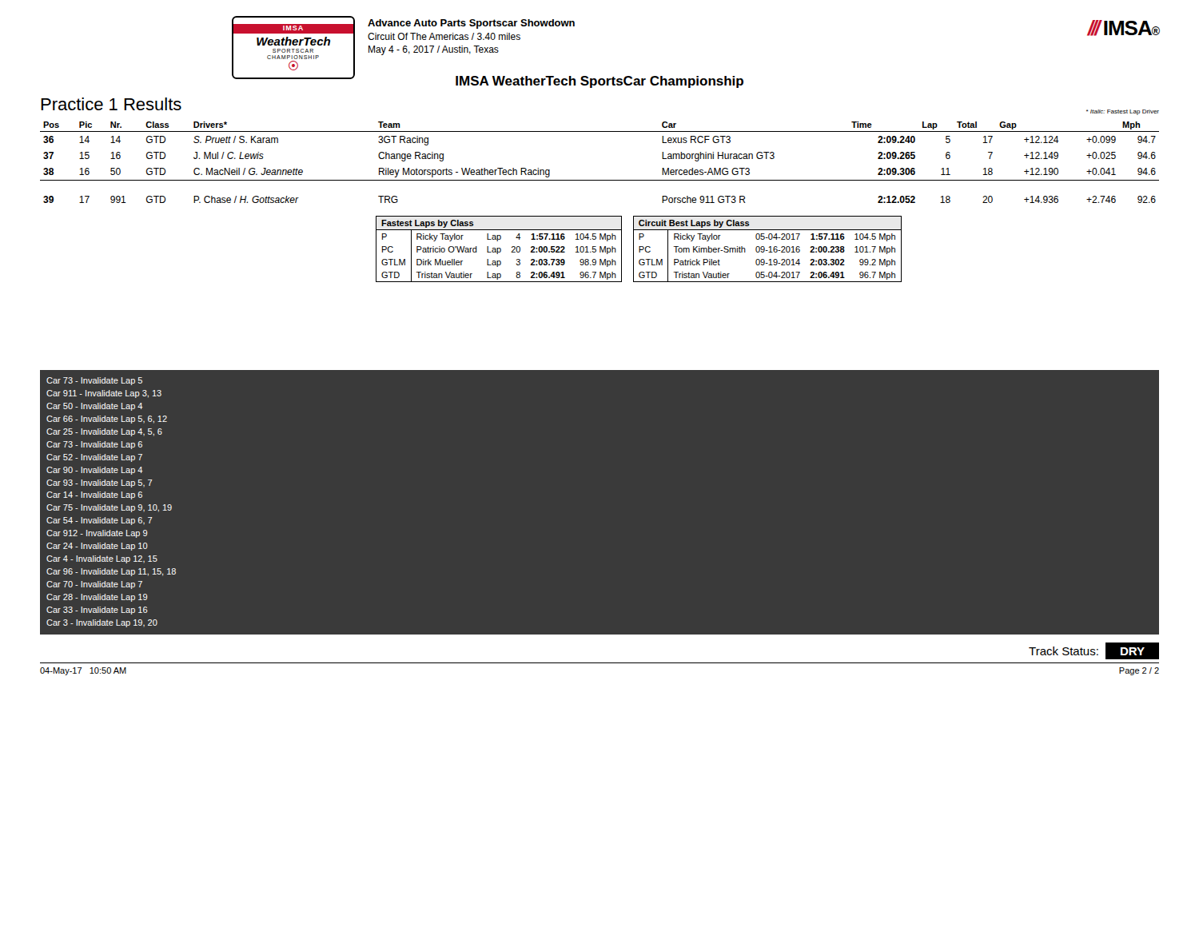IMSA
WeatherTech
SPORTSCAR
CHAMPIONSHIP
⦿
Advance Auto Parts Sportscar Showdown
Circuit Of The Americas / 3.40 miles
May 4 - 6, 2017 / Austin, Texas
/// IMSA®
IMSA WeatherTech SportsCar Championship
Practice 1 Results
* Italic: Fastest Lap Driver
| Pos | Pic | Nr. | Class | Drivers* | Team | Car | Time | Lap | Total | Gap | | Mph |
| --- | --- | --- | --- | --- | --- | --- | --- | --- | --- | --- | --- | --- |
| 36 | 14 | 14 | GTD | S. Pruett / S. Karam | 3GT Racing | Lexus RCF GT3 | 2:09.240 | 5 | 17 | +12.124 | +0.099 | 94.7 |
| 37 | 15 | 16 | GTD | J. Mul / C. Lewis | Change Racing | Lamborghini Huracan GT3 | 2:09.265 | 6 | 7 | +12.149 | +0.025 | 94.6 |
| 38 | 16 | 50 | GTD | C. MacNeil / G. Jeannette | Riley Motorsports - WeatherTech Racing | Mercedes-AMG GT3 | 2:09.306 | 11 | 18 | +12.190 | +0.041 | 94.6 |
| 39 | 17 | 991 | GTD | P. Chase / H. Gottsacker | TRG | Porsche 911 GT3 R | 2:12.052 | 18 | 20 | +14.936 | +2.746 | 92.6 |
Fastest Laps by Class
| P | Ricky Taylor | Lap | 4 | 1:57.116 | 104.5 Mph |
| PC | Patricio O'Ward | Lap | 20 | 2:00.522 | 101.5 Mph |
| GTLM | Dirk Mueller | Lap | 3 | 2:03.739 | 98.9 Mph |
| GTD | Tristan Vautier | Lap | 8 | 2:06.491 | 96.7 Mph |
Circuit Best Laps by Class
| P | Ricky Taylor | 05-04-2017 | 1:57.116 | 104.5 Mph |
| PC | Tom Kimber-Smith | 09-16-2016 | 2:00.238 | 101.7 Mph |
| GTLM | Patrick Pilet | 09-19-2014 | 2:03.302 | 99.2 Mph |
| GTD | Tristan Vautier | 05-04-2017 | 2:06.491 | 96.7 Mph |
Car 73 - Invalidate Lap 5
Car 911 - Invalidate Lap 3, 13
Car 50 - Invalidate Lap 4
Car 66 - Invalidate Lap 5, 6, 12
Car 25 - Invalidate Lap 4, 5, 6
Car 73 - Invalidate Lap 6
Car 52 - Invalidate Lap 7
Car 90 - Invalidate Lap 4
Car 93 - Invalidate Lap 5, 7
Car 14 - Invalidate Lap 6
Car 75 - Invalidate Lap 9, 10, 19
Car 54 - Invalidate Lap 6, 7
Car 912 - Invalidate Lap 9
Car 24 - Invalidate Lap 10
Car 4 - Invalidate Lap 12, 15
Car 96 - Invalidate Lap 11, 15, 18
Car 70 - Invalidate Lap 7
Car 28 - Invalidate Lap 19
Car 33 - Invalidate Lap 16
Car 3 - Invalidate Lap 19, 20
Track Status: DRY
04-May-17 10:50 AM
Page 2 / 2